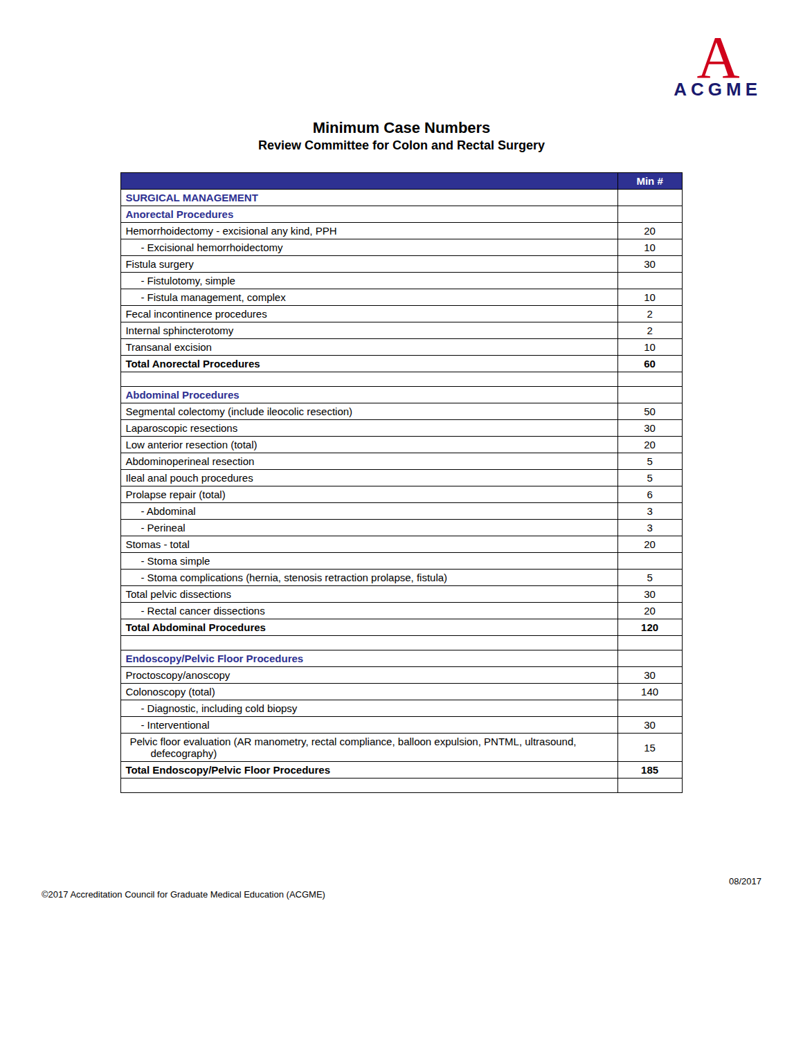A
ACGME
Minimum Case Numbers
Review Committee for Colon and Rectal Surgery
| | Min # |
| --- | --- |
| SURGICAL MANAGEMENT | |
| Anorectal Procedures | |
| Hemorrhoidectomy - excisional any kind, PPH | 20 |
| - Excisional hemorrhoidectomy | 10 |
| Fistula surgery | 30 |
| - Fistulotomy, simple | |
| - Fistula management, complex | 10 |
| Fecal incontinence procedures | 2 |
| Internal sphincterotomy | 2 |
| Transanal excision | 10 |
| Total Anorectal Procedures | 60 |
| Abdominal Procedures | |
| Segmental colectomy (include ileocolic resection) | 50 |
| Laparoscopic resections | 30 |
| Low anterior resection (total) | 20 |
| Abdominoperineal resection | 5 |
| Ileal anal pouch procedures | 5 |
| Prolapse repair (total) | 6 |
| - Abdominal | 3 |
| - Perineal | 3 |
| Stomas - total | 20 |
| - Stoma simple | |
| - Stoma complications (hernia, stenosis retraction prolapse, fistula) | 5 |
| Total pelvic dissections | 30 |
| - Rectal cancer dissections | 20 |
| Total Abdominal Procedures | 120 |
| Endoscopy/Pelvic Floor Procedures | |
| Proctoscopy/anoscopy | 30 |
| Colonoscopy (total) | 140 |
| - Diagnostic, including cold biopsy | |
| - Interventional | 30 |
| Pelvic floor evaluation (AR manometry, rectal compliance, balloon expulsion, PNTML, ultrasound, defecography) | 15 |
| Total Endoscopy/Pelvic Floor Procedures | 185 |
08/2017
©2017 Accreditation Council for Graduate Medical Education (ACGME)